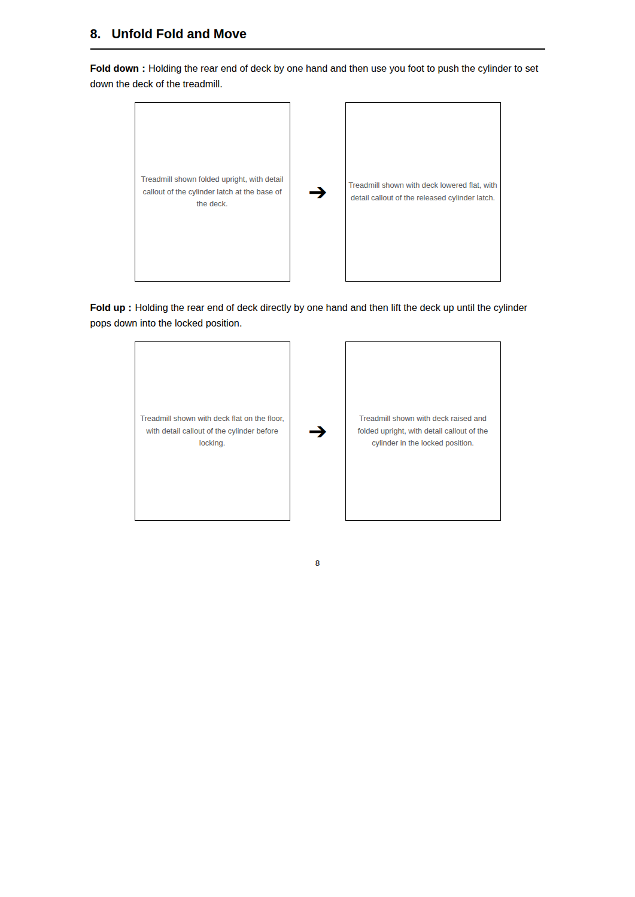8. Unfold Fold and Move
Fold down：Holding the rear end of deck by one hand and then use you foot to push the cylinder to set down the deck of the treadmill.
Treadmill shown folded upright, with detail callout of the cylinder latch at the base of the deck.
➔
Treadmill shown with deck lowered flat, with detail callout of the released cylinder latch.
Fold up：Holding the rear end of deck directly by one hand and then lift the deck up until the cylinder pops down into the locked position.
Treadmill shown with deck flat on the floor, with detail callout of the cylinder before locking.
➔
Treadmill shown with deck raised and folded upright, with detail callout of the cylinder in the locked position.
8